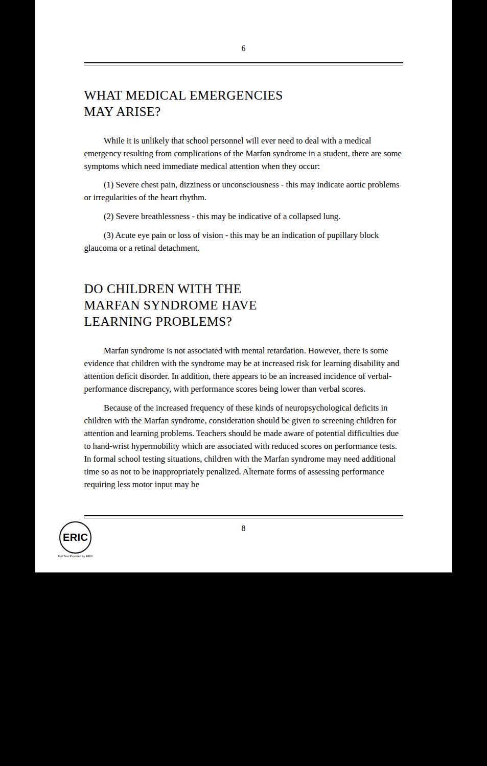6
WHAT MEDICAL EMERGENCIES
MAY ARISE?
While it is unlikely that school personnel will ever need to deal with a medical emergency resulting from complications of the Marfan syndrome in a student, there are some symptoms which need immediate medical attention when they occur:
(1) Severe chest pain, dizziness or unconsciousness - this may indicate aortic problems or irregularities of the heart rhythm.
(2) Severe breathlessness - this may be indicative of a collapsed lung.
(3) Acute eye pain or loss of vision - this may be an indication of pupillary block glaucoma or a retinal detachment.
DO CHILDREN WITH THE
MARFAN SYNDROME HAVE
LEARNING PROBLEMS?
Marfan syndrome is not associated with mental retardation. However, there is some evidence that children with the syndrome may be at increased risk for learning disability and attention deficit disorder. In addition, there appears to be an increased incidence of verbal-performance discrepancy, with performance scores being lower than verbal scores.
Because of the increased frequency of these kinds of neuropsychological deficits in children with the Marfan syndrome, consideration should be given to screening children for attention and learning problems. Teachers should be made aware of potential difficulties due to hand-wrist hypermobility which are associated with reduced scores on performance tests. In formal school testing situations, children with the Marfan syndrome may need additional time so as not to be inappropriately penalized. Alternate forms of assessing performance requiring less motor input may be
8
ERIC
Full Text Provided by ERIC